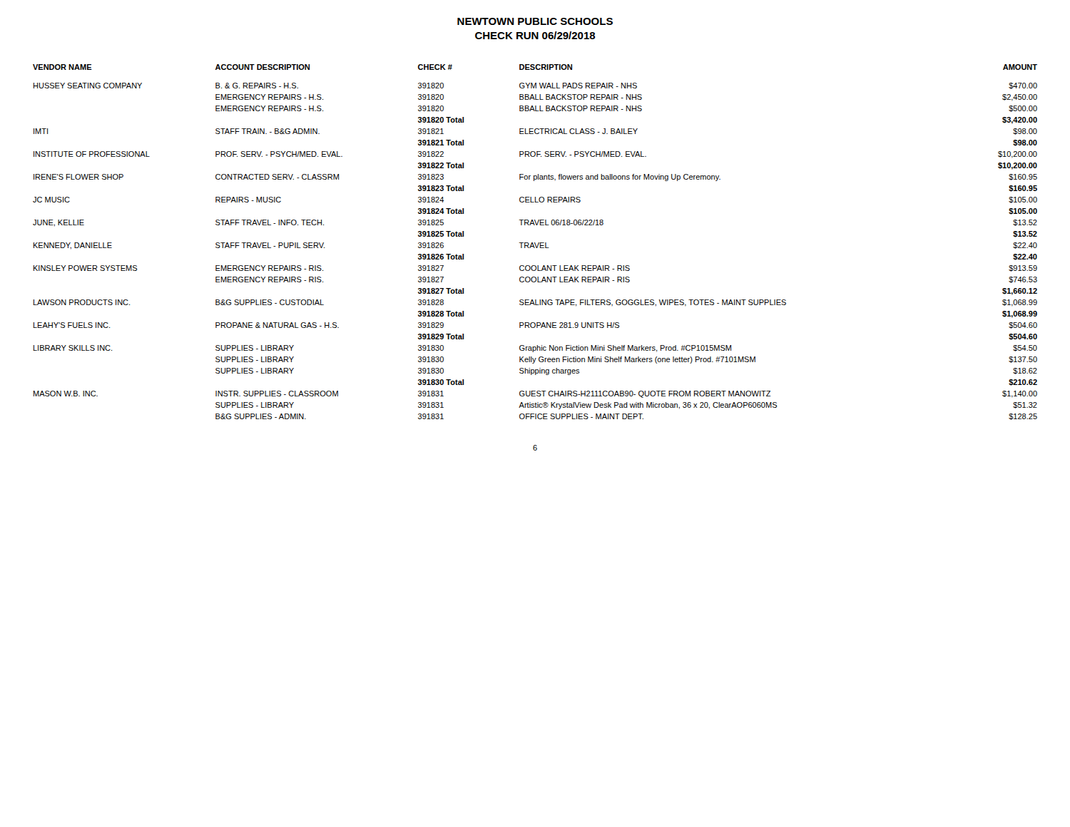NEWTOWN PUBLIC SCHOOLS
CHECK RUN 06/29/2018
| VENDOR NAME | ACCOUNT DESCRIPTION | CHECK # | DESCRIPTION | AMOUNT |
| --- | --- | --- | --- | --- |
| HUSSEY SEATING COMPANY | B. & G. REPAIRS - H.S. | 391820 | GYM WALL PADS REPAIR - NHS | $470.00 |
| | EMERGENCY REPAIRS - H.S. | 391820 | BBALL BACKSTOP REPAIR - NHS | $2,450.00 |
| | EMERGENCY REPAIRS - H.S. | 391820 | BBALL BACKSTOP REPAIR - NHS | $500.00 |
| | | 391820 Total | | $3,420.00 |
| IMTI | STAFF TRAIN. - B&G ADMIN. | 391821 | ELECTRICAL CLASS - J. BAILEY | $98.00 |
| | | 391821 Total | | $98.00 |
| INSTITUTE OF PROFESSIONAL | PROF. SERV. - PSYCH/MED. EVAL. | 391822 | PROF. SERV. - PSYCH/MED. EVAL. | $10,200.00 |
| | | 391822 Total | | $10,200.00 |
| IRENE'S FLOWER SHOP | CONTRACTED SERV. - CLASSRM | 391823 | For plants, flowers and balloons for Moving Up Ceremony. | $160.95 |
| | | 391823 Total | | $160.95 |
| JC MUSIC | REPAIRS - MUSIC | 391824 | CELLO REPAIRS | $105.00 |
| | | 391824 Total | | $105.00 |
| JUNE, KELLIE | STAFF TRAVEL - INFO. TECH. | 391825 | TRAVEL 06/18-06/22/18 | $13.52 |
| | | 391825 Total | | $13.52 |
| KENNEDY, DANIELLE | STAFF TRAVEL - PUPIL SERV. | 391826 | TRAVEL | $22.40 |
| | | 391826 Total | | $22.40 |
| KINSLEY POWER SYSTEMS | EMERGENCY REPAIRS - RIS. | 391827 | COOLANT LEAK REPAIR - RIS | $913.59 |
| | EMERGENCY REPAIRS - RIS. | 391827 | COOLANT LEAK REPAIR - RIS | $746.53 |
| | | 391827 Total | | $1,660.12 |
| LAWSON PRODUCTS INC. | B&G SUPPLIES - CUSTODIAL | 391828 | SEALING TAPE, FILTERS, GOGGLES, WIPES, TOTES - MAINT SUPPLIES | $1,068.99 |
| | | 391828 Total | | $1,068.99 |
| LEAHY'S FUELS INC. | PROPANE & NATURAL GAS - H.S. | 391829 | PROPANE 281.9 UNITS H/S | $504.60 |
| | | 391829 Total | | $504.60 |
| LIBRARY SKILLS INC. | SUPPLIES - LIBRARY | 391830 | Graphic Non Fiction Mini Shelf Markers, Prod. #CP1015MSM | $54.50 |
| | SUPPLIES - LIBRARY | 391830 | Kelly Green Fiction Mini Shelf Markers (one letter) Prod. #7101MSM | $137.50 |
| | SUPPLIES - LIBRARY | 391830 | Shipping charges | $18.62 |
| | | 391830 Total | | $210.62 |
| MASON W.B. INC. | INSTR. SUPPLIES - CLASSROOM | 391831 | GUEST CHAIRS-H2111COAB90- QUOTE FROM ROBERT MANOWITZ | $1,140.00 |
| | SUPPLIES - LIBRARY | 391831 | Artistic® KrystalView Desk Pad with Microban, 36 x 20, ClearAOP6060MS | $51.32 |
| | B&G SUPPLIES - ADMIN. | 391831 | OFFICE SUPPLIES - MAINT DEPT. | $128.25 |
6